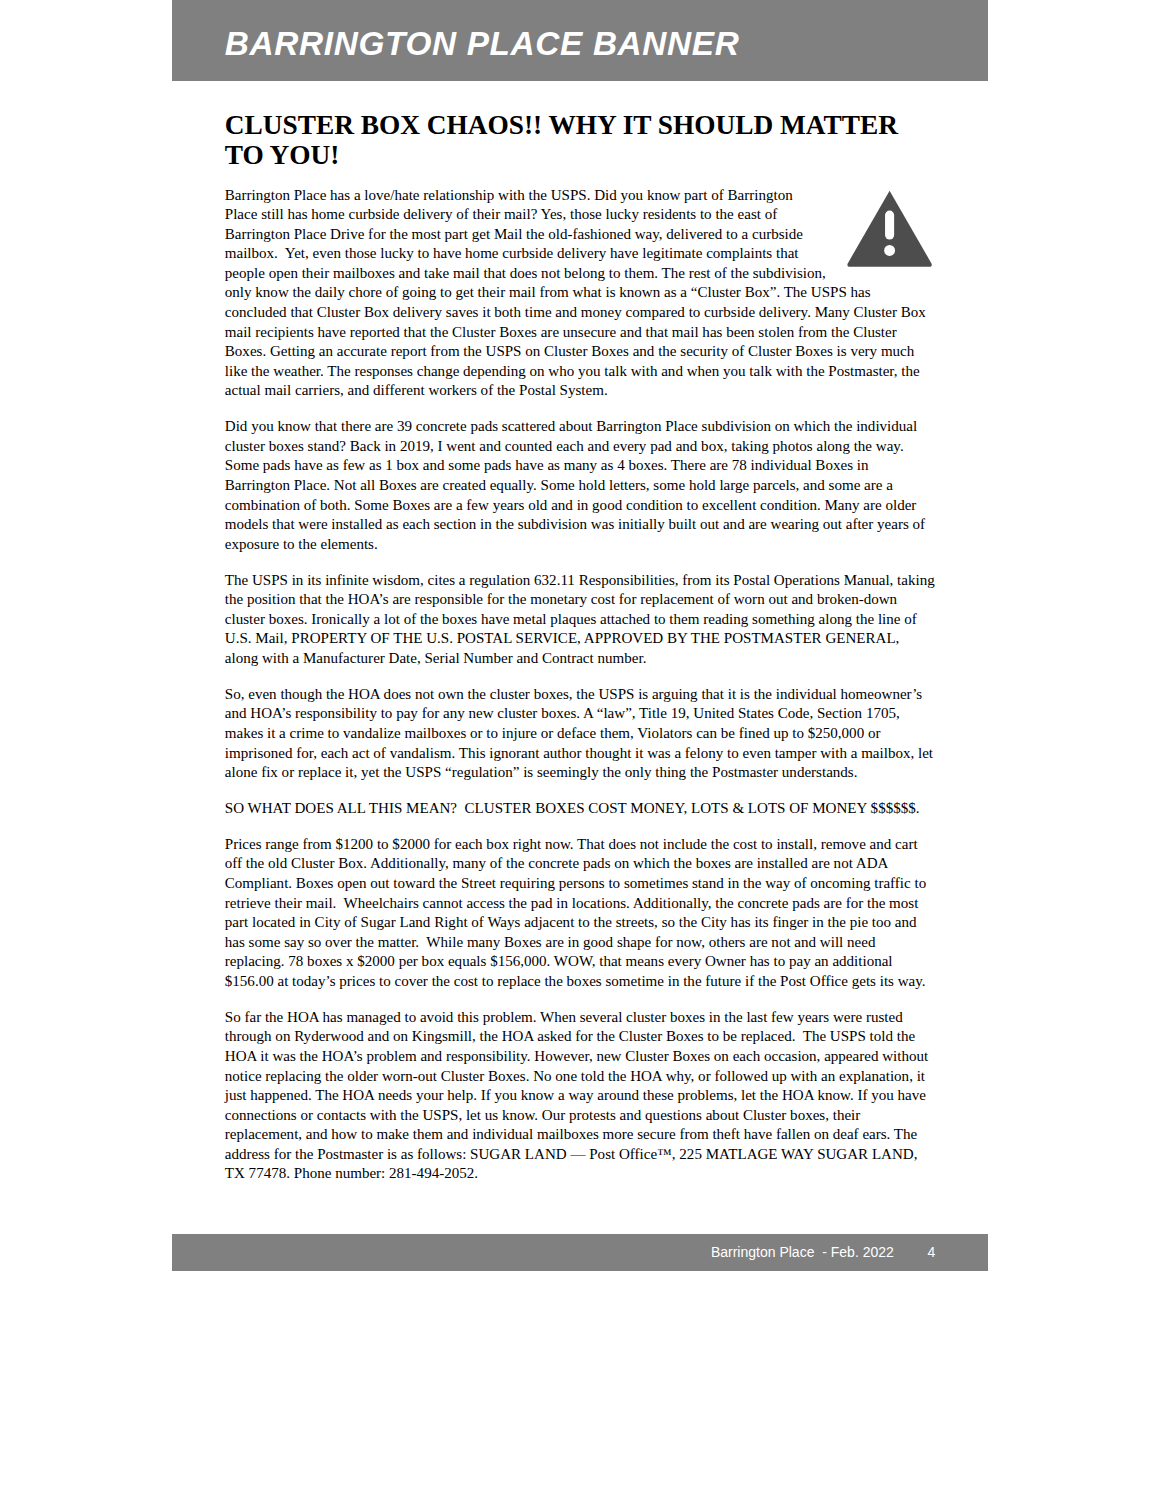BARRINGTON PLACE BANNER
CLUSTER BOX CHAOS!! WHY IT SHOULD MATTER TO YOU!
Barrington Place has a love/hate relationship with the USPS. Did you know part of Barrington Place still has home curbside delivery of their mail? Yes, those lucky residents to the east of Barrington Place Drive for the most part get Mail the old-fashioned way, delivered to a curbside mailbox. Yet, even those lucky to have home curbside delivery have legitimate complaints that people open their mailboxes and take mail that does not belong to them. The rest of the subdivision, only know the daily chore of going to get their mail from what is known as a “Cluster Box”. The USPS has concluded that Cluster Box delivery saves it both time and money compared to curbside delivery. Many Cluster Box mail recipients have reported that the Cluster Boxes are unsecure and that mail has been stolen from the Cluster Boxes. Getting an accurate report from the USPS on Cluster Boxes and the security of Cluster Boxes is very much like the weather. The responses change depending on who you talk with and when you talk with the Postmaster, the actual mail carriers, and different workers of the Postal System.
Did you know that there are 39 concrete pads scattered about Barrington Place subdivision on which the individual cluster boxes stand? Back in 2019, I went and counted each and every pad and box, taking photos along the way. Some pads have as few as 1 box and some pads have as many as 4 boxes. There are 78 individual Boxes in Barrington Place. Not all Boxes are created equally. Some hold letters, some hold large parcels, and some are a combination of both. Some Boxes are a few years old and in good condition to excellent condition. Many are older models that were installed as each section in the subdivision was initially built out and are wearing out after years of exposure to the elements.
The USPS in its infinite wisdom, cites a regulation 632.11 Responsibilities, from its Postal Operations Manual, taking the position that the HOA’s are responsible for the monetary cost for replacement of worn out and broken-down cluster boxes. Ironically a lot of the boxes have metal plaques attached to them reading something along the line of U.S. Mail, PROPERTY OF THE U.S. POSTAL SERVICE, APPROVED BY THE POSTMASTER GENERAL, along with a Manufacturer Date, Serial Number and Contract number.
So, even though the HOA does not own the cluster boxes, the USPS is arguing that it is the individual homeowner’s and HOA’s responsibility to pay for any new cluster boxes. A “law”, Title 19, United States Code, Section 1705, makes it a crime to vandalize mailboxes or to injure or deface them, Violators can be fined up to $250,000 or imprisoned for, each act of vandalism. This ignorant author thought it was a felony to even tamper with a mailbox, let alone fix or replace it, yet the USPS “regulation” is seemingly the only thing the Postmaster understands.
SO WHAT DOES ALL THIS MEAN? CLUSTER BOXES COST MONEY, LOTS & LOTS OF MONEY $$$$$$.
Prices range from $1200 to $2000 for each box right now. That does not include the cost to install, remove and cart off the old Cluster Box. Additionally, many of the concrete pads on which the boxes are installed are not ADA Compliant. Boxes open out toward the Street requiring persons to sometimes stand in the way of oncoming traffic to retrieve their mail. Wheelchairs cannot access the pad in locations. Additionally, the concrete pads are for the most part located in City of Sugar Land Right of Ways adjacent to the streets, so the City has its finger in the pie too and has some say so over the matter. While many Boxes are in good shape for now, others are not and will need replacing. 78 boxes x $2000 per box equals $156,000. WOW, that means every Owner has to pay an additional $156.00 at today’s prices to cover the cost to replace the boxes sometime in the future if the Post Office gets its way.
So far the HOA has managed to avoid this problem. When several cluster boxes in the last few years were rusted through on Ryderwood and on Kingsmill, the HOA asked for the Cluster Boxes to be replaced. The USPS told the HOA it was the HOA’s problem and responsibility. However, new Cluster Boxes on each occasion, appeared without notice replacing the older worn-out Cluster Boxes. No one told the HOA why, or followed up with an explanation, it just happened. The HOA needs your help. If you know a way around these problems, let the HOA know. If you have connections or contacts with the USPS, let us know. Our protests and questions about Cluster boxes, their replacement, and how to make them and individual mailboxes more secure from theft have fallen on deaf ears. The address for the Postmaster is as follows: SUGAR LAND — Post Office™, 225 MATLAGE WAY SUGAR LAND, TX 77478. Phone number: 281-494-2052.
Barrington Place - Feb. 20224